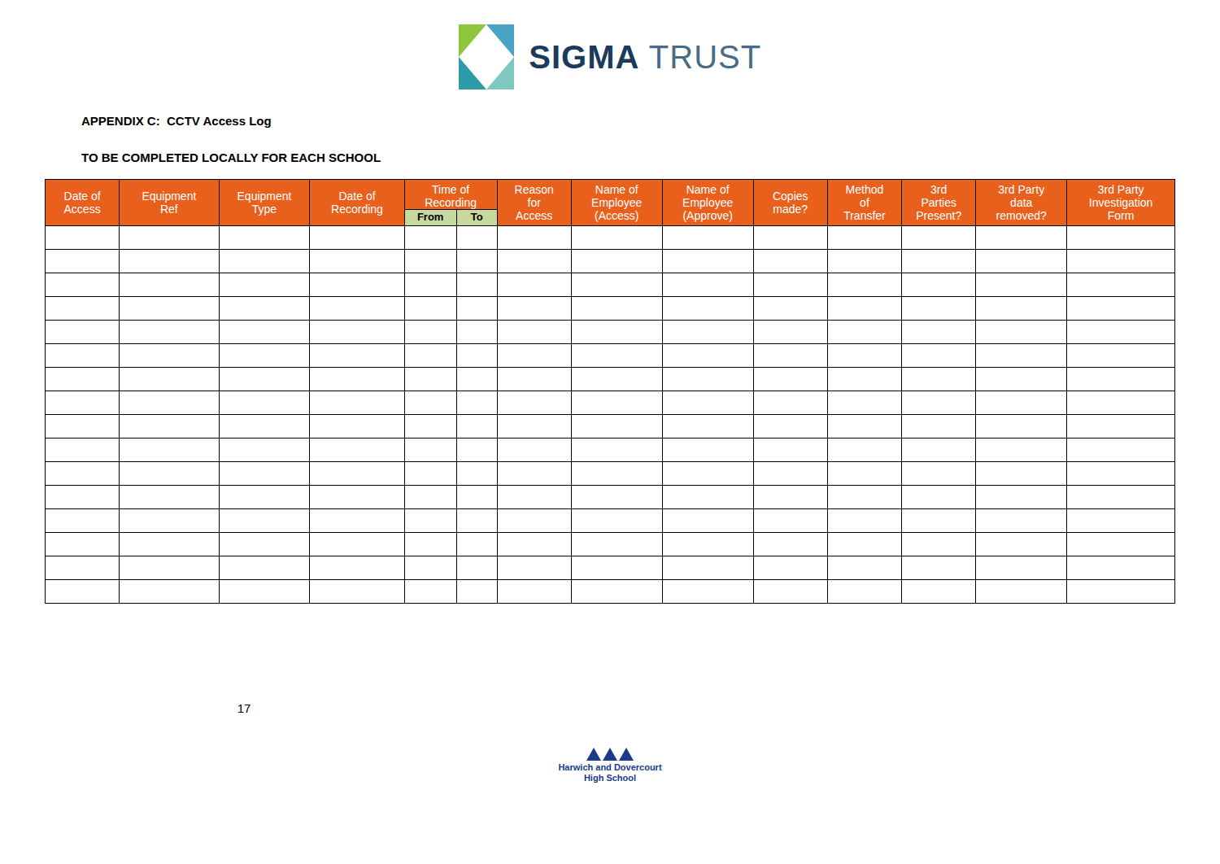SIGMA TRUST
APPENDIX C: CCTV Access Log
TO BE COMPLETED LOCALLY FOR EACH SCHOOL
| Date of Access | Equipment Ref | Equipment Type | Date of Recording | Time of Recording | Reason for Access | Name of Employee (Access) | Name of Employee (Approve) | Copies made? | Method of Transfer | 3rd Parties Present? | 3rd Party data removed? | 3rd Party Investigation Form |
| --- | --- | --- | --- | --- | --- | --- | --- | --- | --- | --- | --- | --- |
| From | To |
17
Harwich and Dovercourt
High School